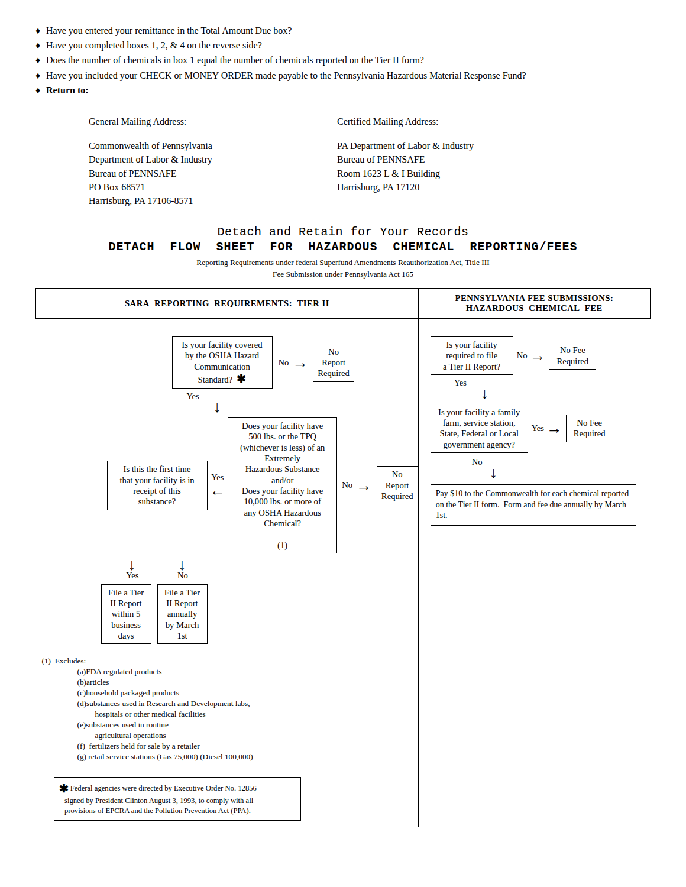Have you entered your remittance in the Total Amount Due box?
Have you completed boxes 1, 2, & 4 on the reverse side?
Does the number of chemicals in box 1 equal the number of chemicals reported on the Tier II form?
Have you included your CHECK or MONEY ORDER made payable to the Pennsylvania Hazardous Material Response Fund?
Return to:
General Mailing Address:
Commonwealth of Pennsylvania
Department of Labor & Industry
Bureau of PENNSAFE
PO Box 68571
Harrisburg, PA 17106-8571
Certified Mailing Address:
PA Department of Labor & Industry
Bureau of PENNSAFE
Room 1623 L & I Building
Harrisburg, PA 17120
Detach and Retain for Your Records
DETACH FLOW SHEET FOR HAZARDOUS CHEMICAL REPORTING/FEES
Reporting Requirements under federal Superfund Amendments Reauthorization Act, Title III
Fee Submission under Pennsylvania Act 165
| SARA REPORTING REQUIREMENTS: TIER II | PENNSYLVANIA FEE SUBMISSIONS: HAZARDOUS CHEMICAL FEE |
| Is your facility covered by the OSHA Hazard Communication Standard? ✱ No → No Report Required Yes ↓ Is this the first time that your facility is in receipt of this substance? Yes ← Does your facility have 500 lbs. or the TPQ (whichever is less) of an Extremely Hazardous Substance and/or Does your facility have 10,000 lbs. or more of any OSHA Hazardous Chemical? (1) No → No Report Required ↓ ↓ Yes No File a Tier II Report within 5 business days File a Tier II Report annually by March 1st (1) Excludes: (a)FDA regulated products (b)articles (c)household packaged products (d)substances used in Research and Development labs, hospitals or other medical facilities (e)substances used in routine agricultural operations (f) fertilizers held for sale by a retailer (g) retail service stations (Gas 75,000) (Diesel 100,000) ✱ Federal agencies were directed by Executive Order No. 12856 signed by President Clinton August 3, 1993, to comply with all provisions of EPCRA and the Pollution Prevention Act (PPA). | Is your facility required to file a Tier II Report? No → No Fee Required Yes ↓ Is your facility a family farm, service station, State, Federal or Local government agency? Yes → No Fee Required No ↓ Pay $10 to the Commonwealth for each chemical reported on the Tier II form. Form and fee due annually by March 1st. |